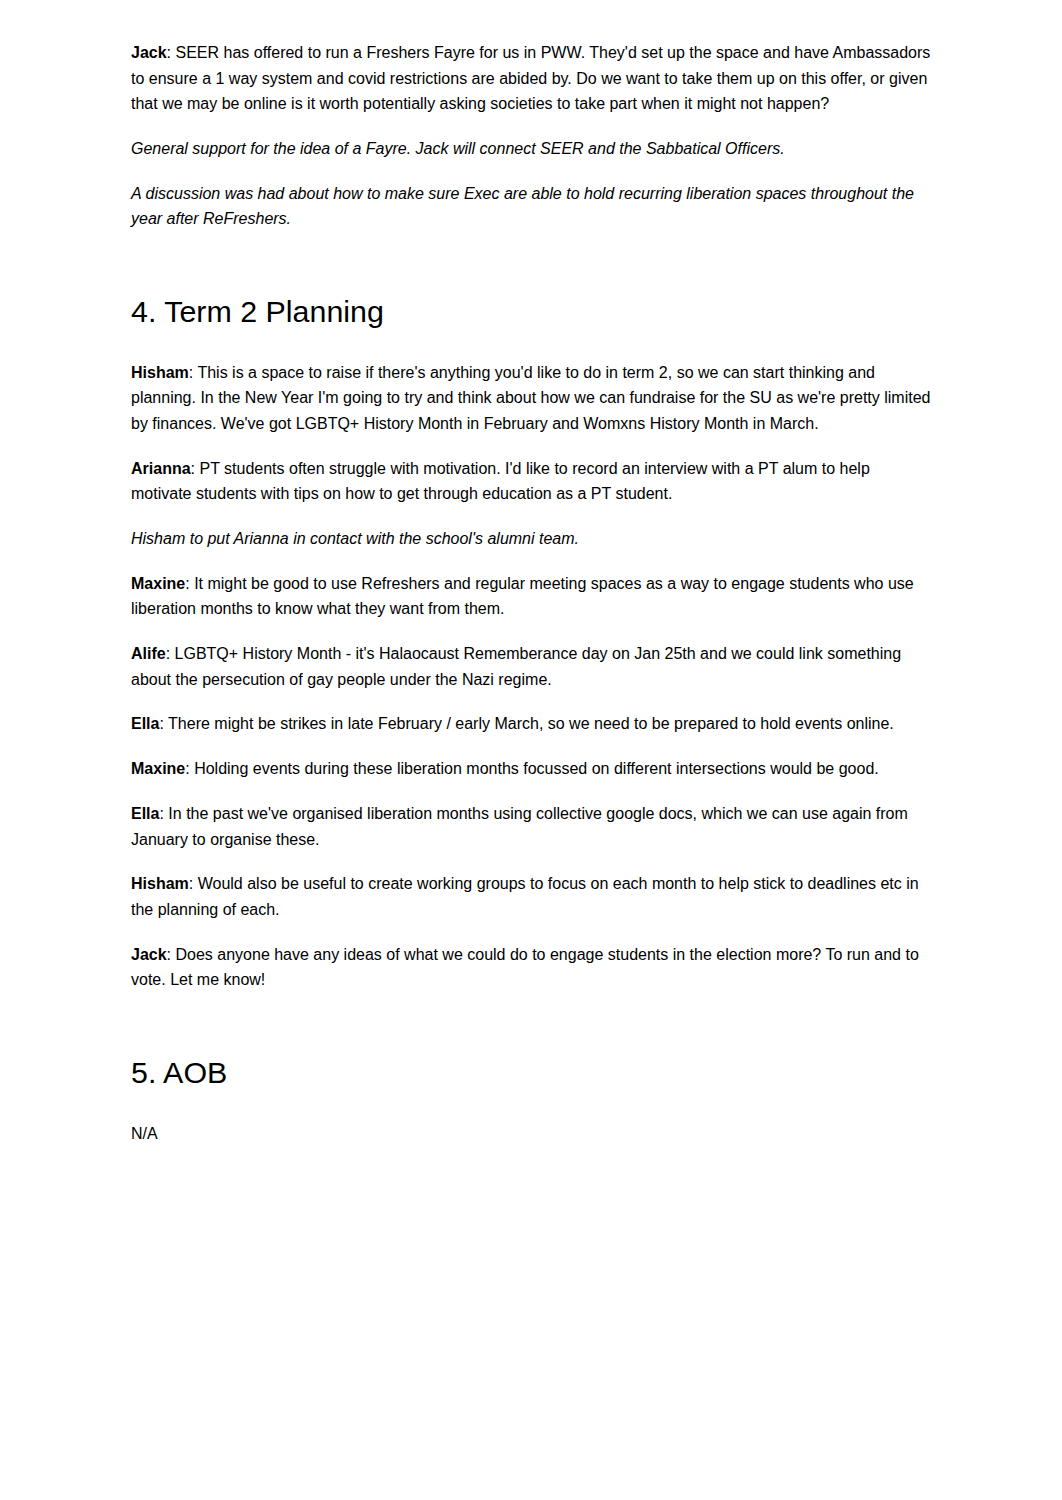Jack: SEER has offered to run a Freshers Fayre for us in PWW. They'd set up the space and have Ambassadors to ensure a 1 way system and covid restrictions are abided by. Do we want to take them up on this offer, or given that we may be online is it worth potentially asking societies to take part when it might not happen?
General support for the idea of a Fayre. Jack will connect SEER and the Sabbatical Officers.
A discussion was had about how to make sure Exec are able to hold recurring liberation spaces throughout the year after ReFreshers.
4. Term 2 Planning
Hisham: This is a space to raise if there's anything you'd like to do in term 2, so we can start thinking and planning. In the New Year I'm going to try and think about how we can fundraise for the SU as we're pretty limited by finances. We've got LGBTQ+ History Month in February and Womxns History Month in March.
Arianna: PT students often struggle with motivation. I'd like to record an interview with a PT alum to help motivate students with tips on how to get through education as a PT student.
Hisham to put Arianna in contact with the school's alumni team.
Maxine: It might be good to use Refreshers and regular meeting spaces as a way to engage students who use liberation months to know what they want from them.
Alife: LGBTQ+ History Month - it's Halaocaust Rememberance day on Jan 25th and we could link something about the persecution of gay people under the Nazi regime.
Ella: There might be strikes in late February / early March, so we need to be prepared to hold events online.
Maxine: Holding events during these liberation months focussed on different intersections would be good.
Ella: In the past we've organised liberation months using collective google docs, which we can use again from January to organise these.
Hisham: Would also be useful to create working groups to focus on each month to help stick to deadlines etc in the planning of each.
Jack: Does anyone have any ideas of what we could do to engage students in the election more? To run and to vote. Let me know!
5. AOB
N/A